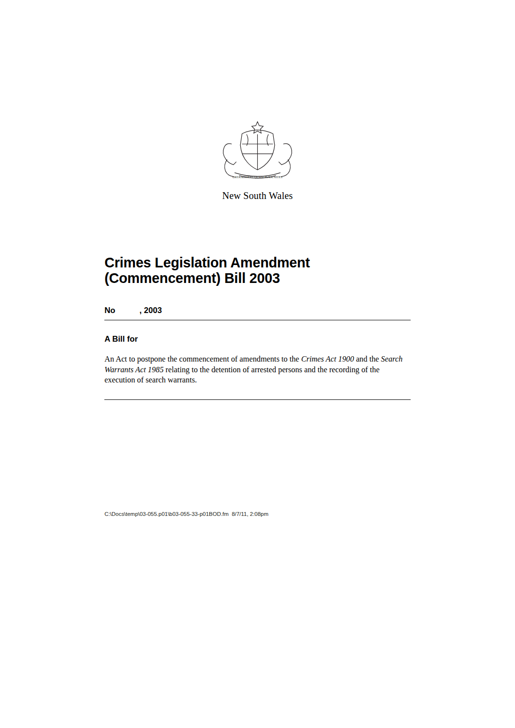New South Wales
Crimes Legislation Amendment
(Commencement) Bill 2003
No , 2003
A Bill for
An Act to postpone the commencement of amendments to the Crimes Act 1900 and the Search Warrants Act 1985 relating to the detention of arrested persons and the recording of the execution of search warrants.
C:\Docs\temp\03-055.p01\b03-055-33-p01BOD.fm 8/7/11, 2:08pm